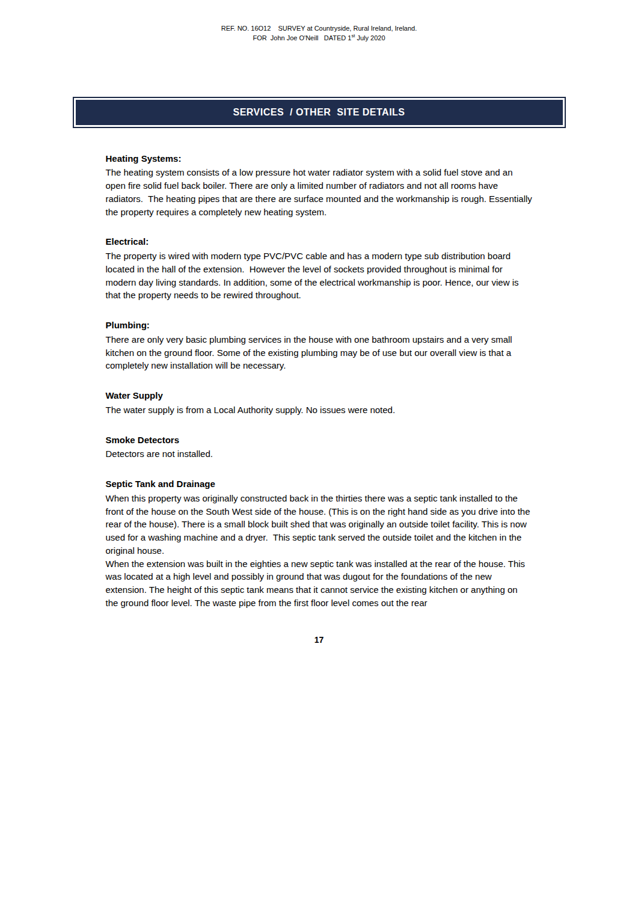REF. NO. 16O12 SURVEY at Countryside, Rural Ireland, Ireland.
FOR John Joe O'Neill DATED 1st July 2020
SERVICES / OTHER SITE DETAILS
Heating Systems:
The heating system consists of a low pressure hot water radiator system with a solid fuel stove and an open fire solid fuel back boiler. There are only a limited number of radiators and not all rooms have radiators. The heating pipes that are there are surface mounted and the workmanship is rough. Essentially the property requires a completely new heating system.
Electrical:
The property is wired with modern type PVC/PVC cable and has a modern type sub distribution board located in the hall of the extension. However the level of sockets provided throughout is minimal for modern day living standards. In addition, some of the electrical workmanship is poor. Hence, our view is that the property needs to be rewired throughout.
Plumbing:
There are only very basic plumbing services in the house with one bathroom upstairs and a very small kitchen on the ground floor. Some of the existing plumbing may be of use but our overall view is that a completely new installation will be necessary.
Water Supply
The water supply is from a Local Authority supply. No issues were noted.
Smoke Detectors
Detectors are not installed.
Septic Tank and Drainage
When this property was originally constructed back in the thirties there was a septic tank installed to the front of the house on the South West side of the house. (This is on the right hand side as you drive into the rear of the house). There is a small block built shed that was originally an outside toilet facility. This is now used for a washing machine and a dryer. This septic tank served the outside toilet and the kitchen in the original house.
When the extension was built in the eighties a new septic tank was installed at the rear of the house. This was located at a high level and possibly in ground that was dugout for the foundations of the new extension. The height of this septic tank means that it cannot service the existing kitchen or anything on the ground floor level. The waste pipe from the first floor level comes out the rear
17